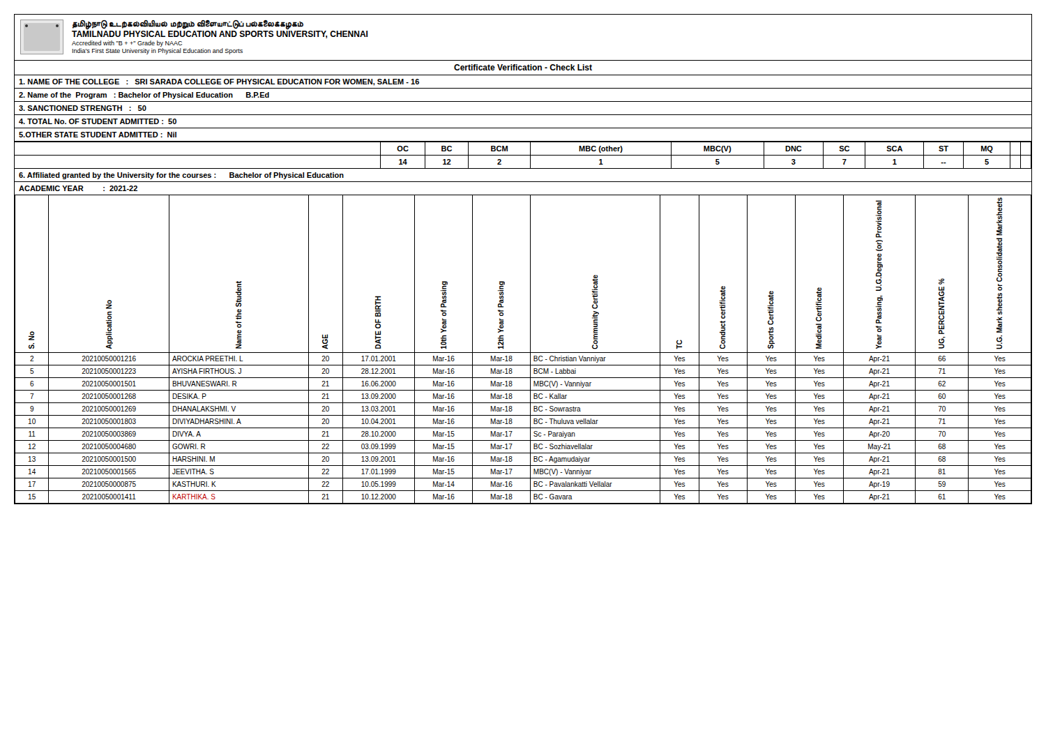தமிழ்நாடு உடற்கல்வியியல் மற்றும் விளையாட்டுப் பல்கலைக்கழகம்
TAMILNADU PHYSICAL EDUCATION AND SPORTS UNIVERSITY, CHENNAI
Accredited with "B + +" Grade by NAAC
India's First State University in Physical Education and Sports
Certificate Verification - Check List
1. NAME OF THE COLLEGE : SRI SARADA COLLEGE OF PHYSICAL EDUCATION FOR WOMEN, SALEM - 16
2. Name of the Program : Bachelor of Physical Education B.P.Ed
3. SANCTIONED STRENGTH : 50
4. TOTAL No. OF STUDENT ADMITTED : 50
5.OTHER STATE STUDENT ADMITTED : Nil
| | OC | BC | BCM | MBC (other) | MBC(V) | DNC | SC | SCA | ST | MQ | | |
| | 14 | 12 | 2 | 1 | 5 | 3 | 7 | 1 | -- | 5 | | |
6. Affiliated granted by the University for the courses : Bachelor of Physical Education
ACADEMIC YEAR : 2021-22
| S. No | Application No | Name of the Student | AGE | DATE OF BIRTH | 10th Year of Passing | 12th Year of Passing | Community Certificate | TC | Conduct certificate | Sports Certificate | Medical Certificate | Year of Passing, U.G.Degree (or) Provisional | UG, PERCENTAGE % | U.G. Mark sheets or Consolidated Marksheets |
| --- | --- | --- | --- | --- | --- | --- | --- | --- | --- | --- | --- | --- | --- | --- |
| 2 | 20210050001216 | AROCKIA PREETHI. L | 20 | 17.01.2001 | Mar-16 | Mar-18 | BC - Christian Vanniyar | Yes | Yes | Yes | Yes | Apr-21 | 66 | Yes |
| 5 | 20210050001223 | AYISHA FIRTHOUS. J | 20 | 28.12.2001 | Mar-16 | Mar-18 | BCM - Labbai | Yes | Yes | Yes | Yes | Apr-21 | 71 | Yes |
| 6 | 20210050001501 | BHUVANESWARI. R | 21 | 16.06.2000 | Mar-16 | Mar-18 | MBC(V) - Vanniyar | Yes | Yes | Yes | Yes | Apr-21 | 62 | Yes |
| 7 | 20210050001268 | DESIKA. P | 21 | 13.09.2000 | Mar-16 | Mar-18 | BC - Kallar | Yes | Yes | Yes | Yes | Apr-21 | 60 | Yes |
| 9 | 20210050001269 | DHANALAKSHMI. V | 20 | 13.03.2001 | Mar-16 | Mar-18 | BC - Sowrastra | Yes | Yes | Yes | Yes | Apr-21 | 70 | Yes |
| 10 | 20210050001803 | DIVIYADHARSHINI. A | 20 | 10.04.2001 | Mar-16 | Mar-18 | BC - Thuluva vellalar | Yes | Yes | Yes | Yes | Apr-21 | 71 | Yes |
| 11 | 20210050003869 | DIVYA. A | 21 | 28.10.2000 | Mar-15 | Mar-17 | Sc - Paraiyan | Yes | Yes | Yes | Yes | Apr-20 | 70 | Yes |
| 12 | 20210050004680 | GOWRI. R | 22 | 03.09.1999 | Mar-15 | Mar-17 | BC - Sozhiavellalar | Yes | Yes | Yes | Yes | May-21 | 68 | Yes |
| 13 | 20210050001500 | HARSHINI. M | 20 | 13.09.2001 | Mar-16 | Mar-18 | BC - Agamudaiyar | Yes | Yes | Yes | Yes | Apr-21 | 68 | Yes |
| 14 | 20210050001565 | JEEVITHA. S | 22 | 17.01.1999 | Mar-15 | Mar-17 | MBC(V) - Vanniyar | Yes | Yes | Yes | Yes | Apr-21 | 81 | Yes |
| 17 | 20210050000875 | KASTHURI. K | 22 | 10.05.1999 | Mar-14 | Mar-16 | BC - Pavalankatti Vellalar | Yes | Yes | Yes | Yes | Apr-19 | 59 | Yes |
| 15 | 20210050001411 | KARTHIKA. S | 21 | 10.12.2000 | Mar-16 | Mar-18 | BC - Gavara | Yes | Yes | Yes | Yes | Apr-21 | 61 | Yes |